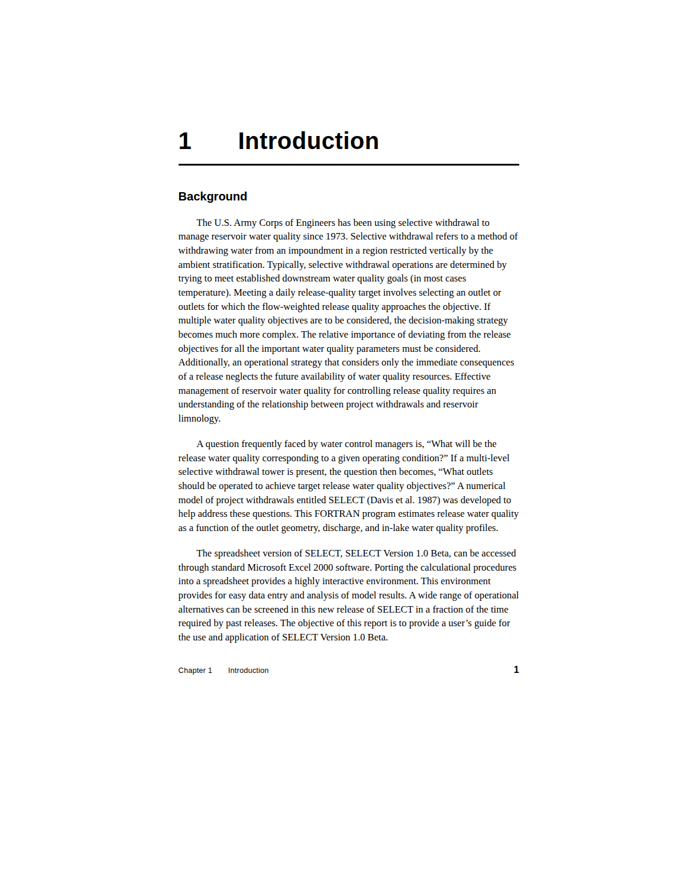1 Introduction
Background
The U.S. Army Corps of Engineers has been using selective withdrawal to manage reservoir water quality since 1973. Selective withdrawal refers to a method of withdrawing water from an impoundment in a region restricted vertically by the ambient stratification. Typically, selective withdrawal operations are determined by trying to meet established downstream water quality goals (in most cases temperature). Meeting a daily release-quality target involves selecting an outlet or outlets for which the flow-weighted release quality approaches the objective. If multiple water quality objectives are to be considered, the decision-making strategy becomes much more complex. The relative importance of deviating from the release objectives for all the important water quality parameters must be considered. Additionally, an operational strategy that considers only the immediate consequences of a release neglects the future availability of water quality resources. Effective management of reservoir water quality for controlling release quality requires an understanding of the relationship between project withdrawals and reservoir limnology.
A question frequently faced by water control managers is, “What will be the release water quality corresponding to a given operating condition?” If a multi-level selective withdrawal tower is present, the question then becomes, “What outlets should be operated to achieve target release water quality objectives?” A numerical model of project withdrawals entitled SELECT (Davis et al. 1987) was developed to help address these questions. This FORTRAN program estimates release water quality as a function of the outlet geometry, discharge, and in-lake water quality profiles.
The spreadsheet version of SELECT, SELECT Version 1.0 Beta, can be accessed through standard Microsoft Excel 2000 software. Porting the calculational procedures into a spreadsheet provides a highly interactive environment. This environment provides for easy data entry and analysis of model results. A wide range of operational alternatives can be screened in this new release of SELECT in a fraction of the time required by past releases. The objective of this report is to provide a user’s guide for the use and application of SELECT Version 1.0 Beta.
Chapter 1 Introduction 1